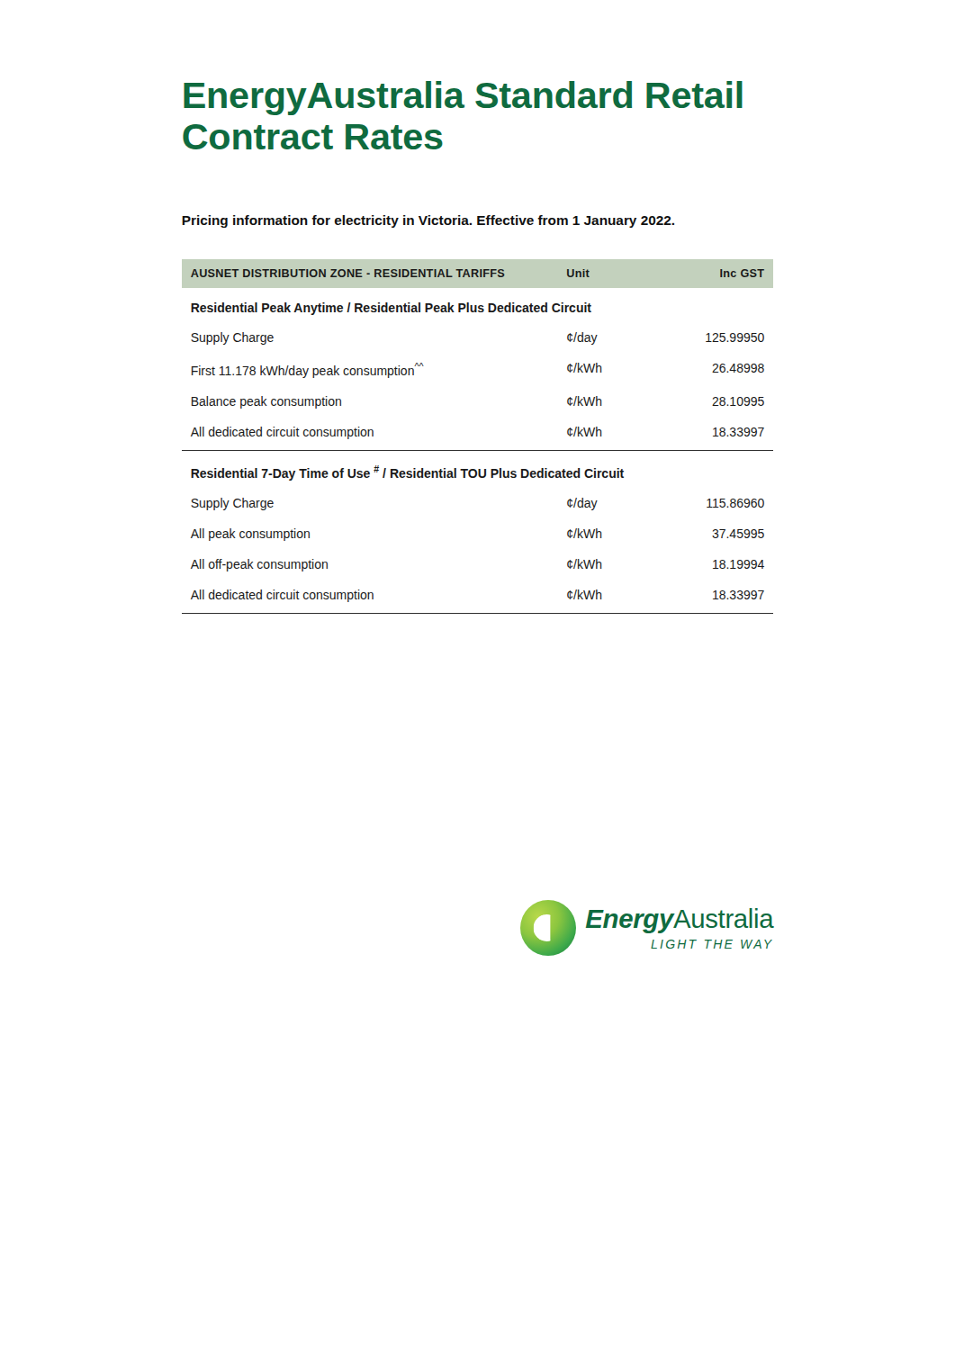EnergyAustralia Standard Retail
Contract Rates
Pricing information for electricity in Victoria. Effective from 1 January 2022.
| AUSNET DISTRIBUTION ZONE - RESIDENTIAL TARIFFS | Unit | Inc GST |
| --- | --- | --- |
| Residential Peak Anytime / Residential Peak Plus Dedicated Circuit |
| Supply Charge | ¢/day | 125.99950 |
| First 11.178 kWh/day peak consumption ^^ | ¢/kWh | 26.48998 |
| Balance peak consumption | ¢/kWh | 28.10995 |
| All dedicated circuit consumption | ¢/kWh | 18.33997 |
| Residential 7-Day Time of Use # / Residential TOU Plus Dedicated Circuit |
| Supply Charge | ¢/day | 115.86960 |
| All peak consumption | ¢/kWh | 37.45995 |
| All off-peak consumption | ¢/kWh | 18.19994 |
| All dedicated circuit consumption | ¢/kWh | 18.33997 |
Energy Australia
LIGHT THE WAY